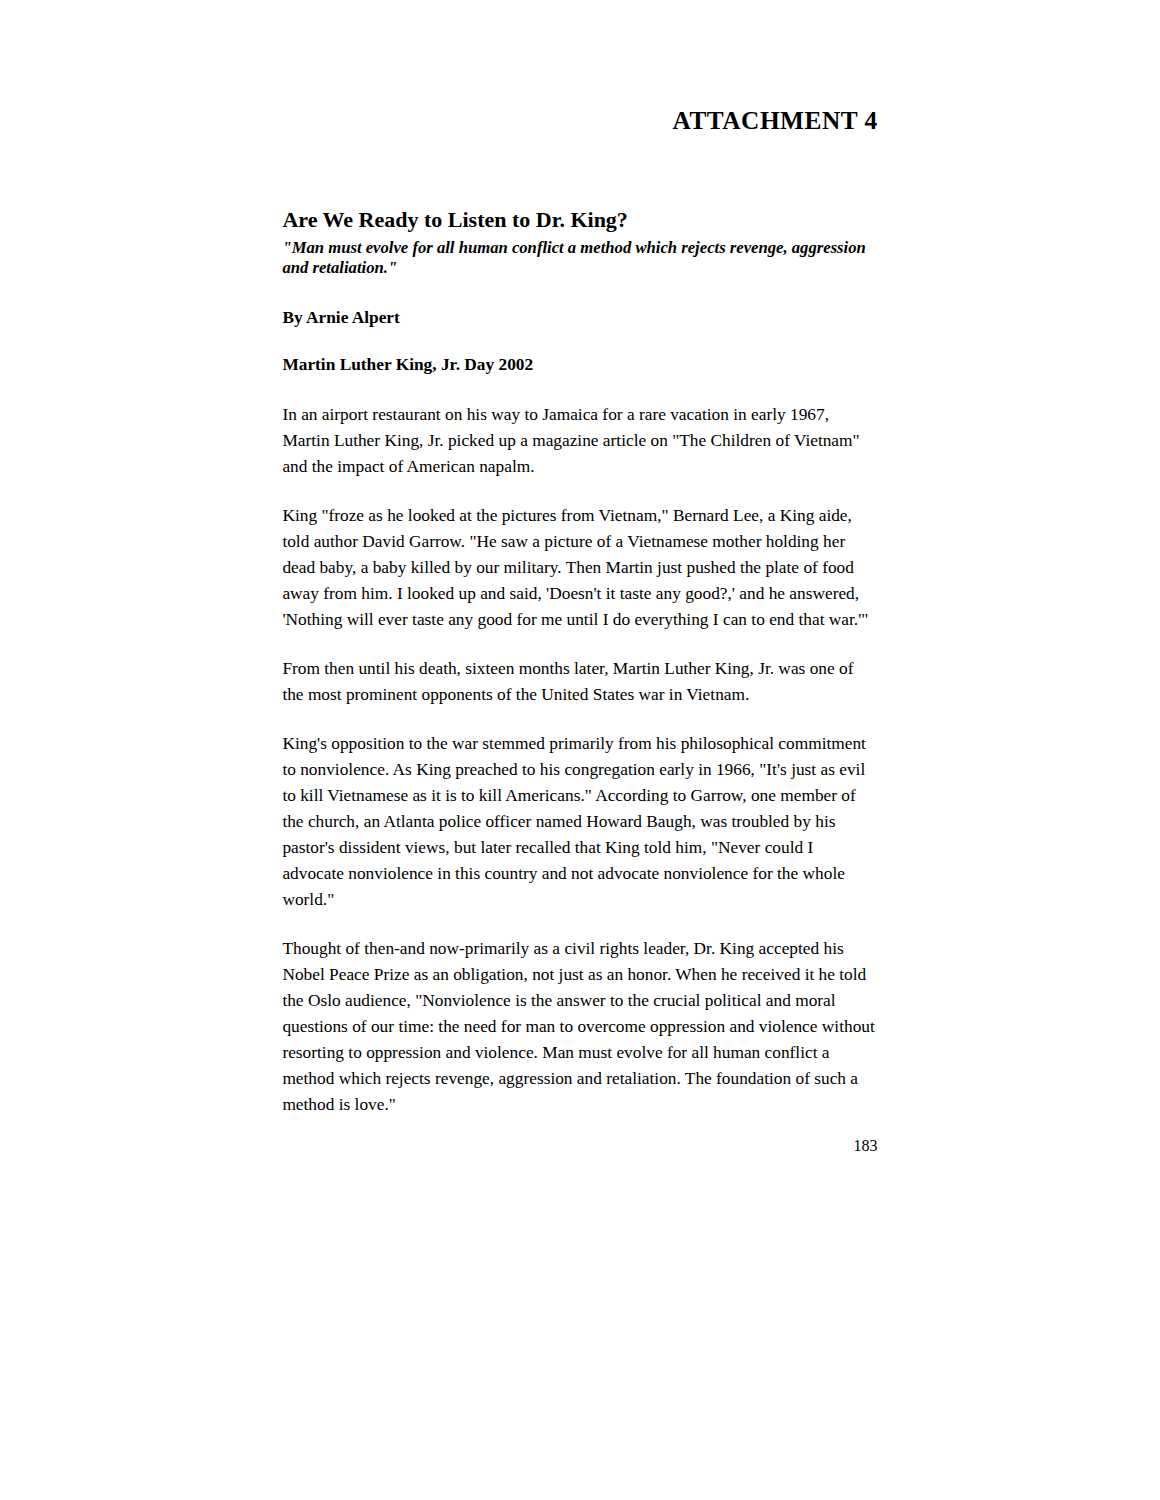ATTACHMENT 4
Are We Ready to Listen to Dr. King?
"Man must evolve for all human conflict a method which rejects revenge, aggression and retaliation."
By Arnie Alpert
Martin Luther King, Jr. Day 2002
In an airport restaurant on his way to Jamaica for a rare vacation in early 1967, Martin Luther King, Jr. picked up a magazine article on "The Children of Vietnam" and the impact of American napalm.
King "froze as he looked at the pictures from Vietnam," Bernard Lee, a King aide, told author David Garrow. "He saw a picture of a Vietnamese mother holding her dead baby, a baby killed by our military. Then Martin just pushed the plate of food away from him. I looked up and said, 'Doesn't it taste any good?,' and he answered, 'Nothing will ever taste any good for me until I do everything I can to end that war.'"
From then until his death, sixteen months later, Martin Luther King, Jr. was one of the most prominent opponents of the United States war in Vietnam.
King's opposition to the war stemmed primarily from his philosophical commitment to nonviolence. As King preached to his congregation early in 1966, "It's just as evil to kill Vietnamese as it is to kill Americans." According to Garrow, one member of the church, an Atlanta police officer named Howard Baugh, was troubled by his pastor's dissident views, but later recalled that King told him, "Never could I advocate nonviolence in this country and not advocate nonviolence for the whole world."
Thought of then-and now-primarily as a civil rights leader, Dr. King accepted his Nobel Peace Prize as an obligation, not just as an honor. When he received it he told the Oslo audience, "Nonviolence is the answer to the crucial political and moral questions of our time: the need for man to overcome oppression and violence without resorting to oppression and violence. Man must evolve for all human conflict a method which rejects revenge, aggression and retaliation. The foundation of such a method is love."
183